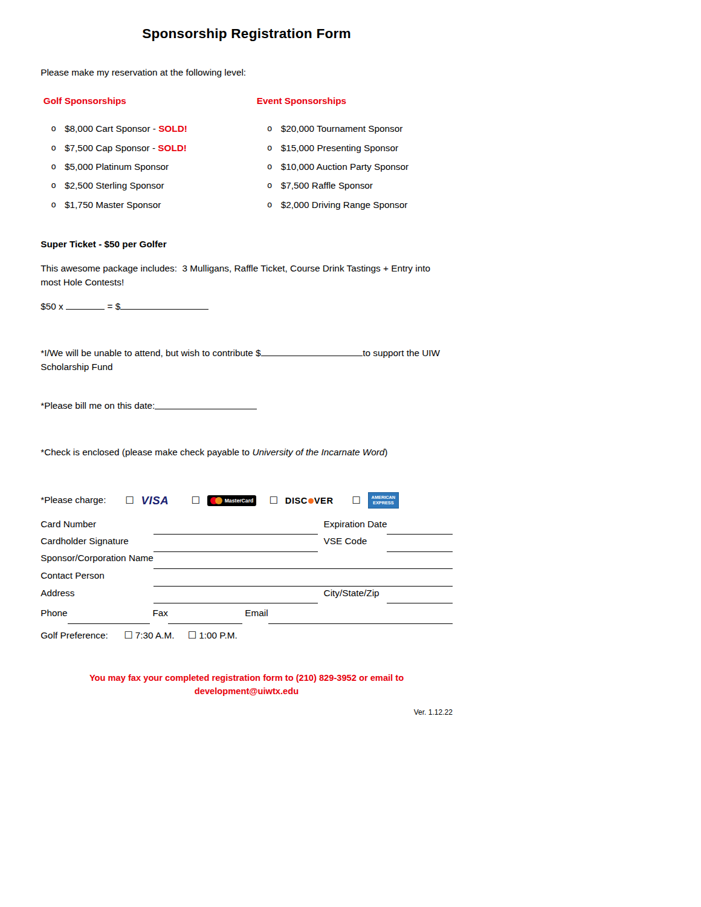Sponsorship Registration Form
Please make my reservation at the following level:
Golf Sponsorships
$8,000 Cart Sponsor - SOLD!
$7,500 Cap Sponsor - SOLD!
$5,000 Platinum Sponsor
$2,500 Sterling Sponsor
$1,750 Master Sponsor
Event Sponsorships
$20,000 Tournament Sponsor
$15,000 Presenting Sponsor
$10,000 Auction Party Sponsor
$7,500 Raffle Sponsor
$2,000 Driving Range Sponsor
Super Ticket - $50 per Golfer
This awesome package includes: 3 Mulligans, Raffle Ticket, Course Drink Tastings + Entry into most Hole Contests!
$50 x = $
*I/We will be unable to attend, but wish to contribute $ to support the UIW Scholarship Fund
*Please bill me on this date:
*Check is enclosed (please make check payable to University of the Incarnate Word)
*Please charge: ☐VISA ☐ MasterCard ☐DISC VER ☐AMERICAN
EXPRESS
| Card Number | | | Expiration Date | |
| Cardholder Signature | | | VSE Code | |
| Sponsor/Corporation Name | |
| Contact Person | |
| Address | | | City/State/Zip | |
| Phone | | Fax | | Email | |
Golf Preference: ☐7:30 A.M. ☐1:00 P.M.
You may fax your completed registration form to (210) 829-3952 or email to development@uiwtx.edu
Ver. 1.12.22